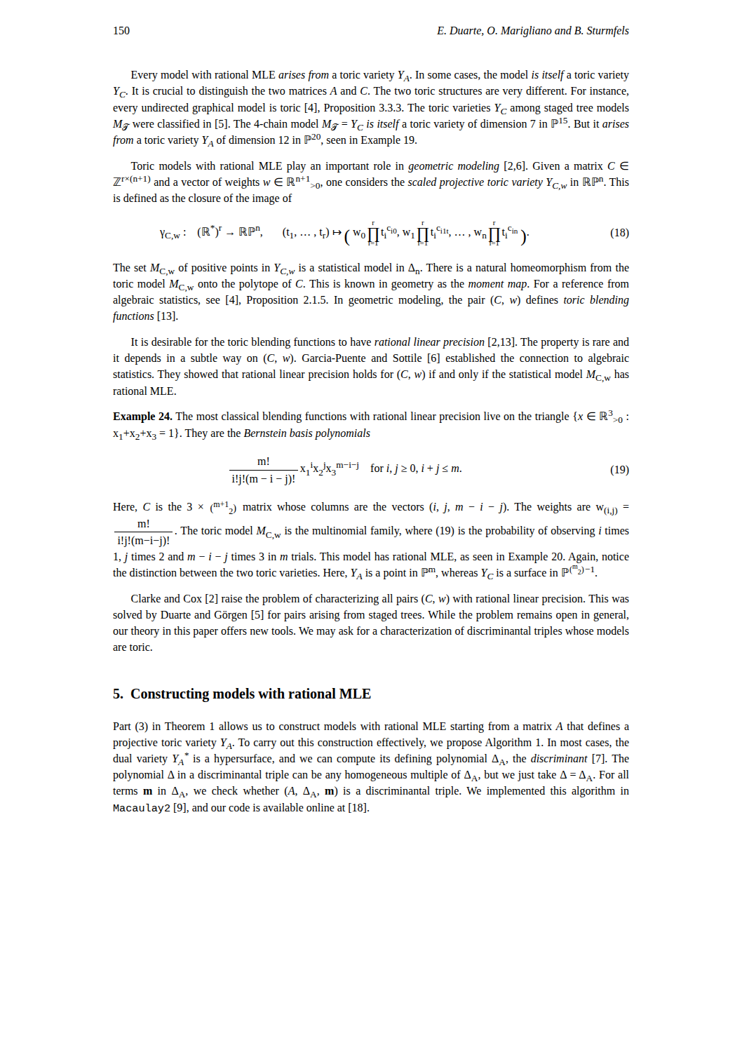150 E. Duarte, O. Marigliano and B. Sturmfels
Every model with rational MLE arises from a toric variety YA. In some cases, the model is itself a toric variety YC. It is crucial to distinguish the two matrices A and C. The two toric structures are very different. For instance, every undirected graphical model is toric [4], Proposition 3.3.3. The toric varieties YC among staged tree models M𝒯 were classified in [5]. The 4-chain model M𝒯 = YC is itself a toric variety of dimension 7 in ℙ15. But it arises from a toric variety YA of dimension 12 in ℙ20, seen in Example 19.
Toric models with rational MLE play an important role in geometric modeling [2,6]. Given a matrix C ∈ ℤr×(n+1) and a vector of weights w ∈ ℝn+1>0, one considers the scaled projective toric variety YC,w in ℝℙn. This is defined as the closure of the image of
γC,w : (ℝ*)r → ℝℙn, (t1, … , tr) ↦ ( w0r∏i=1tici0, w1r∏i=1tici1t, … , wnr∏i=1ticin ).
(18)
The set MC,w of positive points in YC,w is a statistical model in Δn. There is a natural homeomorphism from the toric model MC,w onto the polytope of C. This is known in geometry as the moment map. For a reference from algebraic statistics, see [4], Proposition 2.1.5. In geometric modeling, the pair (C, w) defines toric blending functions [13].
It is desirable for the toric blending functions to have rational linear precision [2,13]. The property is rare and it depends in a subtle way on (C, w). Garcia-Puente and Sottile [6] established the connection to algebraic statistics. They showed that rational linear precision holds for (C, w) if and only if the statistical model MC,w has rational MLE.
Example 24. The most classical blending functions with rational linear precision live on the triangle {x ∈ ℝ3>0 : x1+x2+x3 = 1}. They are the Bernstein basis polynomials
m!i!j!(m − i − j)!x1ix2jx3m−i−j for i, j ≥ 0, i + j ≤ m.
(19)
Here, C is the 3 × (m+12) matrix whose columns are the vectors (i, j, m − i − j). The weights are w(i,j) = m!i!j!(m−i−j)!. The toric model MC,w is the multinomial family, where (19) is the probability of observing i times 1, j times 2 and m − i − j times 3 in m trials. This model has rational MLE, as seen in Example 20. Again, notice the distinction between the two toric varieties. Here, YA is a point in ℙm, whereas YC is a surface in ℙ(m2)−1.
Clarke and Cox [2] raise the problem of characterizing all pairs (C, w) with rational linear precision. This was solved by Duarte and Görgen [5] for pairs arising from staged trees. While the problem remains open in general, our theory in this paper offers new tools. We may ask for a characterization of discriminantal triples whose models are toric.
5. Constructing models with rational MLE
Part (3) in Theorem 1 allows us to construct models with rational MLE starting from a matrix A that defines a projective toric variety YA. To carry out this construction effectively, we propose Algorithm 1. In most cases, the dual variety YA* is a hypersurface, and we can compute its defining polynomial ΔA, the discriminant [7]. The polynomial Δ in a discriminantal triple can be any homogeneous multiple of ΔA, but we just take Δ = ΔA. For all terms m in ΔA, we check whether (A, ΔA, m) is a discriminantal triple. We implemented this algorithm in Macaulay2 [9], and our code is available online at [18].